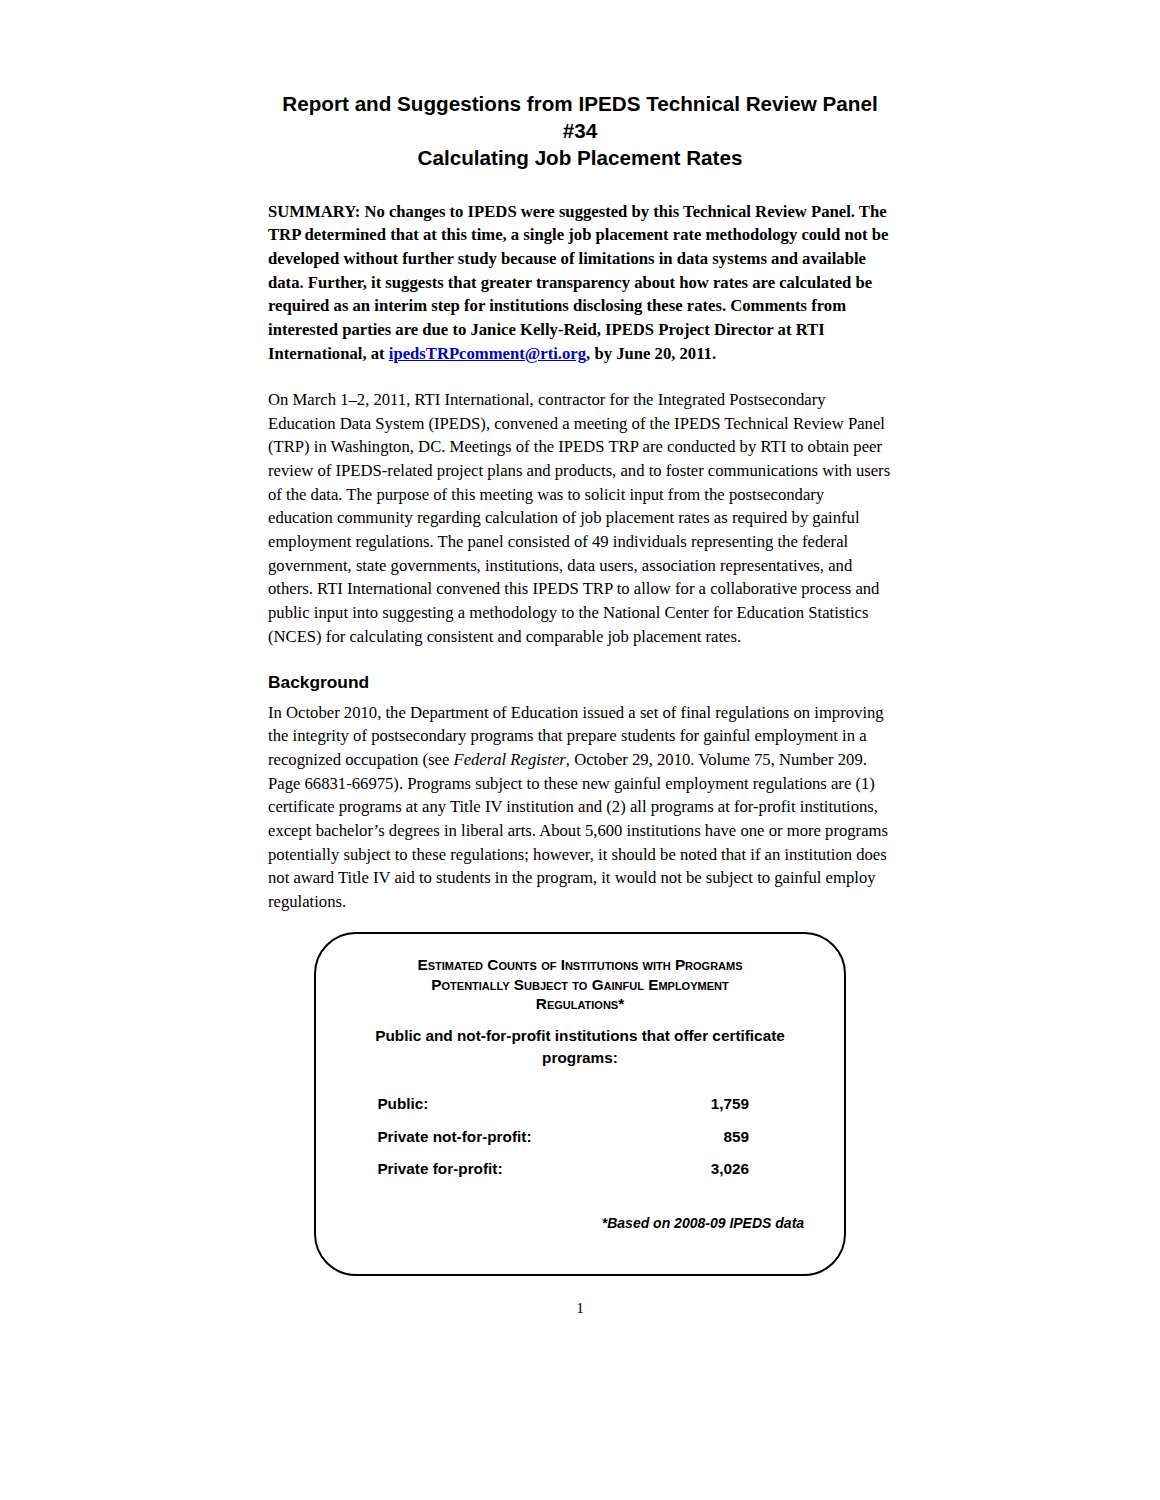Report and Suggestions from IPEDS Technical Review Panel #34
Calculating Job Placement Rates
SUMMARY: No changes to IPEDS were suggested by this Technical Review Panel. The TRP determined that at this time, a single job placement rate methodology could not be developed without further study because of limitations in data systems and available data. Further, it suggests that greater transparency about how rates are calculated be required as an interim step for institutions disclosing these rates. Comments from interested parties are due to Janice Kelly-Reid, IPEDS Project Director at RTI International, at ipedsTRPcomment@rti.org, by June 20, 2011.
On March 1–2, 2011, RTI International, contractor for the Integrated Postsecondary Education Data System (IPEDS), convened a meeting of the IPEDS Technical Review Panel (TRP) in Washington, DC. Meetings of the IPEDS TRP are conducted by RTI to obtain peer review of IPEDS-related project plans and products, and to foster communications with users of the data. The purpose of this meeting was to solicit input from the postsecondary education community regarding calculation of job placement rates as required by gainful employment regulations. The panel consisted of 49 individuals representing the federal government, state governments, institutions, data users, association representatives, and others. RTI International convened this IPEDS TRP to allow for a collaborative process and public input into suggesting a methodology to the National Center for Education Statistics (NCES) for calculating consistent and comparable job placement rates.
Background
In October 2010, the Department of Education issued a set of final regulations on improving the integrity of postsecondary programs that prepare students for gainful employment in a recognized occupation (see Federal Register, October 29, 2010. Volume 75, Number 209. Page 66831-66975). Programs subject to these new gainful employment regulations are (1) certificate programs at any Title IV institution and (2) all programs at for-profit institutions, except bachelor’s degrees in liberal arts. About 5,600 institutions have one or more programs potentially subject to these regulations; however, it should be noted that if an institution does not award Title IV aid to students in the program, it would not be subject to gainful employ regulations.
Estimated Counts of Institutions with Programs
Potentially Subject to Gainful Employment
Regulations*
Public and not-for-profit institutions that offer certificate programs:
| Public: | 1,759 |
| Private not-for-profit: | 859 |
| Private for-profit: | 3,026 |
*Based on 2008-09 IPEDS data
1